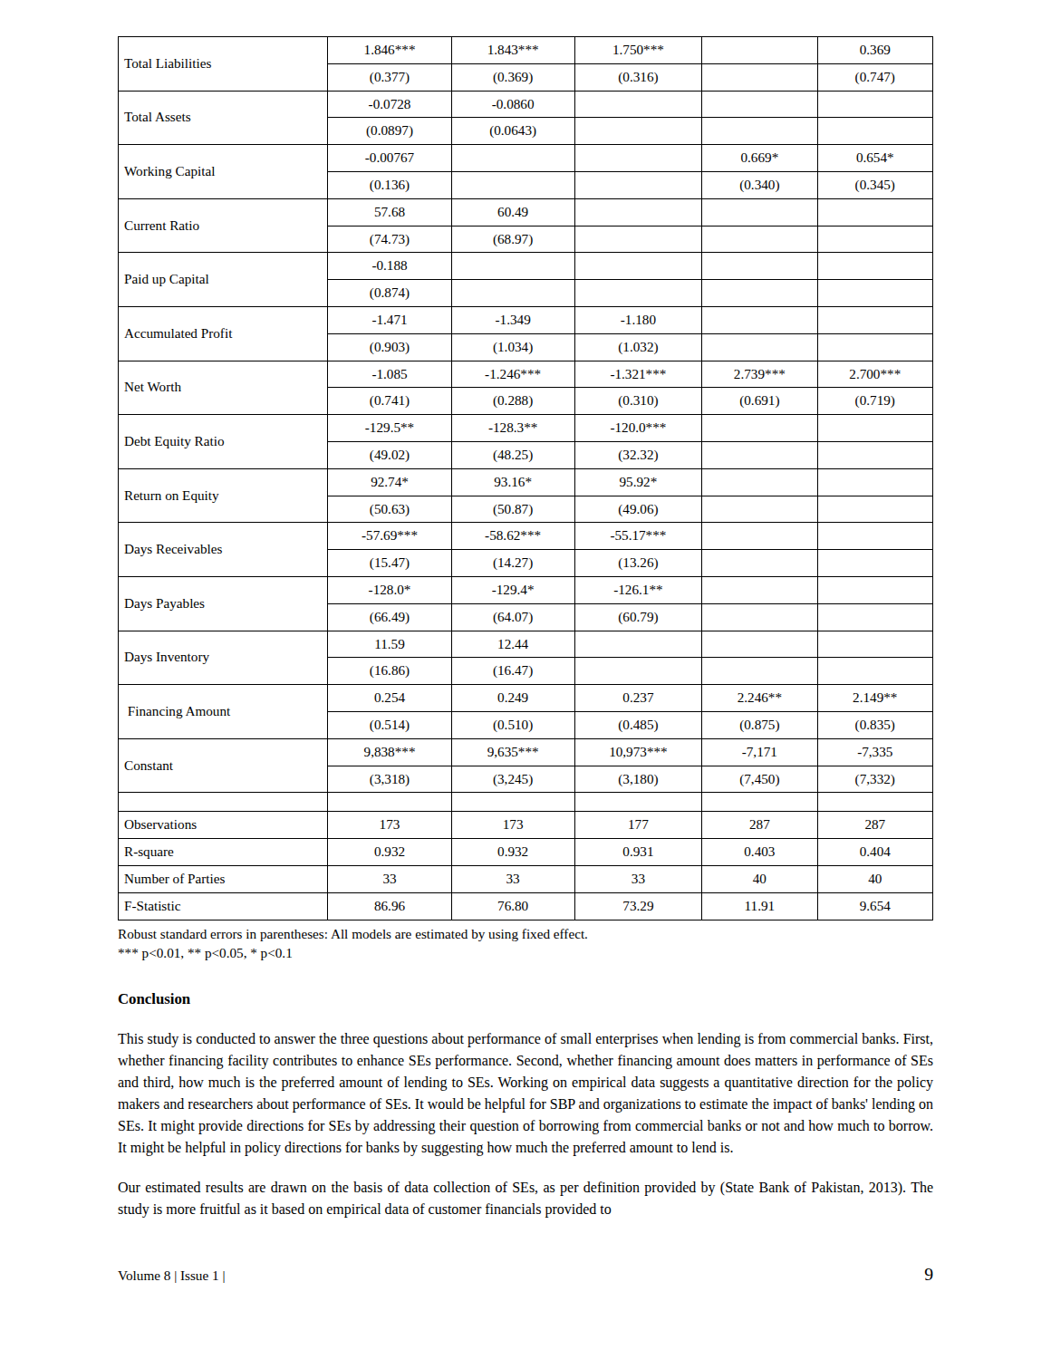| Total Liabilities | 1.846*** | 1.843*** | 1.750*** | | 0.369 |
| (0.377) | (0.369) | (0.316) | | (0.747) |
| Total Assets | -0.0728 | -0.0860 | | | |
| (0.0897) | (0.0643) | | | |
| Working Capital | -0.00767 | | | 0.669* | 0.654* |
| (0.136) | | | (0.340) | (0.345) |
| Current Ratio | 57.68 | 60.49 | | | |
| (74.73) | (68.97) | | | |
| Paid up Capital | -0.188 | | | | |
| (0.874) | | | | |
| Accumulated Profit | -1.471 | -1.349 | -1.180 | | |
| (0.903) | (1.034) | (1.032) | | |
| Net Worth | -1.085 | -1.246*** | -1.321*** | 2.739*** | 2.700*** |
| (0.741) | (0.288) | (0.310) | (0.691) | (0.719) |
| Debt Equity Ratio | -129.5** | -128.3** | -120.0*** | | |
| (49.02) | (48.25) | (32.32) | | |
| Return on Equity | 92.74* | 93.16* | 95.92* | | |
| (50.63) | (50.87) | (49.06) | | |
| Days Receivables | -57.69*** | -58.62*** | -55.17*** | | |
| (15.47) | (14.27) | (13.26) | | |
| Days Payables | -128.0* | -129.4* | -126.1** | | |
| (66.49) | (64.07) | (60.79) | | |
| Days Inventory | 11.59 | 12.44 | | | |
| (16.86) | (16.47) | | | |
| Financing Amount | 0.254 | 0.249 | 0.237 | 2.246** | 2.149** |
| (0.514) | (0.510) | (0.485) | (0.875) | (0.835) |
| Constant | 9,838*** | 9,635*** | 10,973*** | -7,171 | -7,335 |
| (3,318) | (3,245) | (3,180) | (7,450) | (7,332) |
| Observations | 173 | 173 | 177 | 287 | 287 |
| R-square | 0.932 | 0.932 | 0.931 | 0.403 | 0.404 |
| Number of Parties | 33 | 33 | 33 | 40 | 40 |
| F-Statistic | 86.96 | 76.80 | 73.29 | 11.91 | 9.654 |
Robust standard errors in parentheses: All models are estimated by using fixed effect.
*** p<0.01, ** p<0.05, * p<0.1
Conclusion
This study is conducted to answer the three questions about performance of small enterprises when lending is from commercial banks. First, whether financing facility contributes to enhance SEs performance. Second, whether financing amount does matters in performance of SEs and third, how much is the preferred amount of lending to SEs. Working on empirical data suggests a quantitative direction for the policy makers and researchers about performance of SEs. It would be helpful for SBP and organizations to estimate the impact of banks' lending on SEs. It might provide directions for SEs by addressing their question of borrowing from commercial banks or not and how much to borrow. It might be helpful in policy directions for banks by suggesting how much the preferred amount to lend is.
Our estimated results are drawn on the basis of data collection of SEs, as per definition provided by (State Bank of Pakistan, 2013). The study is more fruitful as it based on empirical data of customer financials provided to
Volume 8 | Issue 1 | 9